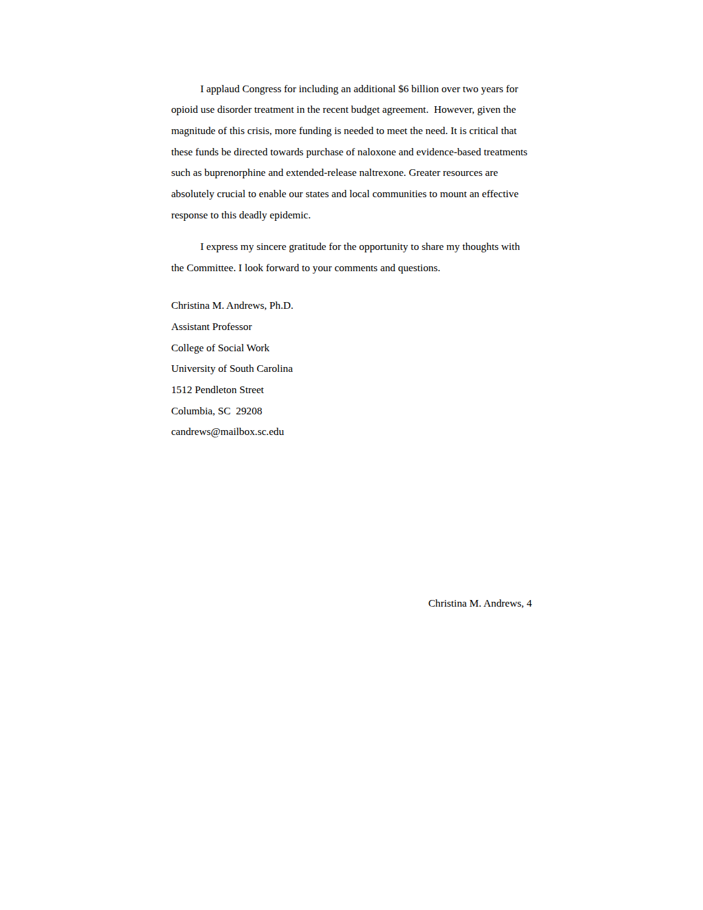I applaud Congress for including an additional $6 billion over two years for opioid use disorder treatment in the recent budget agreement. However, given the magnitude of this crisis, more funding is needed to meet the need. It is critical that these funds be directed towards purchase of naloxone and evidence-based treatments such as buprenorphine and extended-release naltrexone. Greater resources are absolutely crucial to enable our states and local communities to mount an effective response to this deadly epidemic.
I express my sincere gratitude for the opportunity to share my thoughts with the Committee. I look forward to your comments and questions.
Christina M. Andrews, Ph.D.
Assistant Professor
College of Social Work
University of South Carolina
1512 Pendleton Street
Columbia, SC 29208
candrews@mailbox.sc.edu
Christina M. Andrews, 4